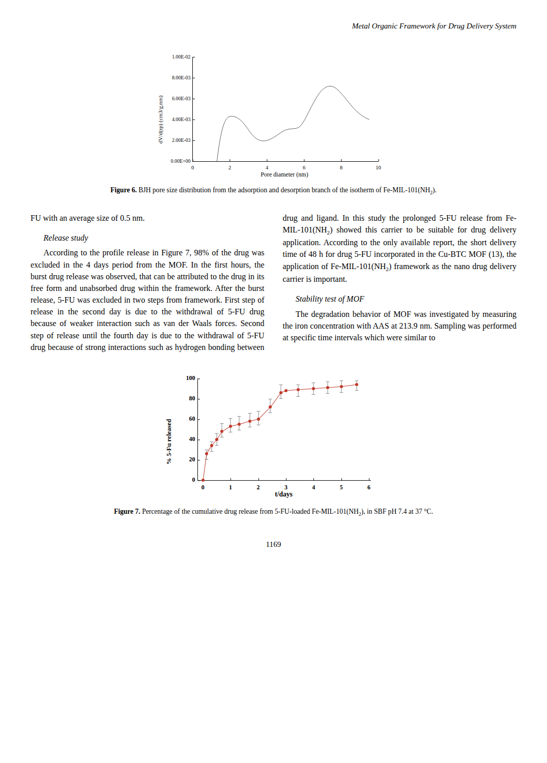Metal Organic Framework for Drug Delivery System
dV/d(rp) (cm3/g.nm)
1.00E-02 8.00E-03 6.00E-03 4.00E-03 2.00E-03 0.00E+00 0 2 4 6 8 10
Pore diameter (nm)
Figure 6. BJH pore size distribution from the adsorption and desorption branch of the isotherm of Fe-MIL-101(NH2).
FU with an average size of 0.5 nm.
Release study
According to the profile release in Figure 7, 98% of the drug was excluded in the 4 days period from the MOF. In the first hours, the burst drug release was observed, that can be attributed to the drug in its free form and unabsorbed drug within the framework. After the burst release, 5-FU was excluded in two steps from framework. First step of release in the second day is due to the withdrawal of 5-FU drug because of weaker interaction such as van der Waals forces. Second step of release until the fourth day is due to the withdrawal of 5-FU drug because of strong interactions such as hydrogen bonding between drug and ligand. In this study the prolonged 5-FU release from Fe-MIL-101(NH2) showed this carrier to be suitable for drug delivery application. According to the only available report, the short delivery time of 48 h for drug 5-FU incorporated in the Cu-BTC MOF (13), the application of Fe-MIL-101(NH2) framework as the nano drug delivery carrier is important.
Stability test of MOF
The degradation behavior of MOF was investigated by measuring the iron concentration with AAS at 213.9 nm. Sampling was performed at specific time intervals which were similar to
% 5-Fu released
100 80 60 40 20 0 0 1 2 3 4 5 6
t/days
Figure 7. Percentage of the cumulative drug release from 5-FU-loaded Fe-MIL-101(NH2), in SBF pH 7.4 at 37 °C.
1169